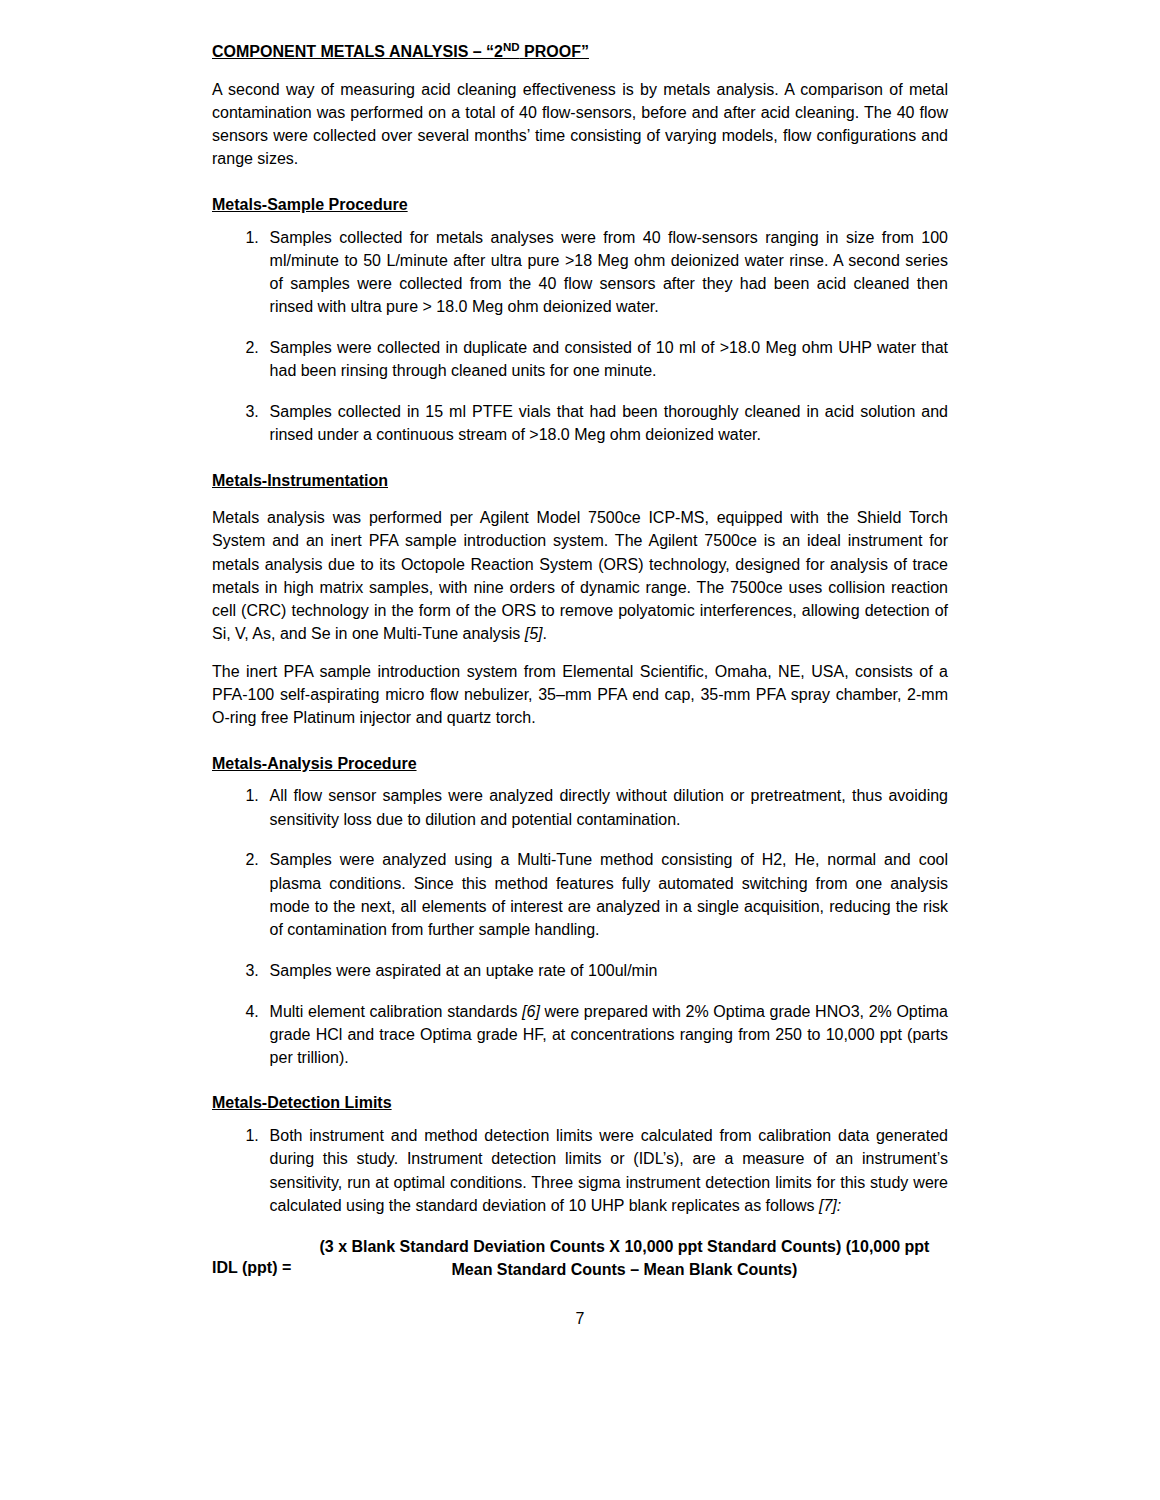COMPONENT METALS ANALYSIS – “2ND PROOF”
A second way of measuring acid cleaning effectiveness is by metals analysis. A comparison of metal contamination was performed on a total of 40 flow-sensors, before and after acid cleaning. The 40 flow sensors were collected over several months’ time consisting of varying models, flow configurations and range sizes.
Metals-Sample Procedure
Samples collected for metals analyses were from 40 flow-sensors ranging in size from 100 ml/minute to 50 L/minute after ultra pure >18 Meg ohm deionized water rinse. A second series of samples were collected from the 40 flow sensors after they had been acid cleaned then rinsed with ultra pure > 18.0 Meg ohm deionized water.
Samples were collected in duplicate and consisted of 10 ml of >18.0 Meg ohm UHP water that had been rinsing through cleaned units for one minute.
Samples collected in 15 ml PTFE vials that had been thoroughly cleaned in acid solution and rinsed under a continuous stream of >18.0 Meg ohm deionized water.
Metals-Instrumentation
Metals analysis was performed per Agilent Model 7500ce ICP-MS, equipped with the Shield Torch System and an inert PFA sample introduction system. The Agilent 7500ce is an ideal instrument for metals analysis due to its Octopole Reaction System (ORS) technology, designed for analysis of trace metals in high matrix samples, with nine orders of dynamic range. The 7500ce uses collision reaction cell (CRC) technology in the form of the ORS to remove polyatomic interferences, allowing detection of Si, V, As, and Se in one Multi-Tune analysis [5].
The inert PFA sample introduction system from Elemental Scientific, Omaha, NE, USA, consists of a PFA-100 self-aspirating micro flow nebulizer, 35–mm PFA end cap, 35-mm PFA spray chamber, 2-mm O-ring free Platinum injector and quartz torch.
Metals-Analysis Procedure
All flow sensor samples were analyzed directly without dilution or pretreatment, thus avoiding sensitivity loss due to dilution and potential contamination.
Samples were analyzed using a Multi-Tune method consisting of H2, He, normal and cool plasma conditions. Since this method features fully automated switching from one analysis mode to the next, all elements of interest are analyzed in a single acquisition, reducing the risk of contamination from further sample handling.
Samples were aspirated at an uptake rate of 100ul/min
Multi element calibration standards [6] were prepared with 2% Optima grade HNO3, 2% Optima grade HCl and trace Optima grade HF, at concentrations ranging from 250 to 10,000 ppt (parts per trillion).
Metals-Detection Limits
Both instrument and method detection limits were calculated from calibration data generated during this study. Instrument detection limits or (IDL’s), are a measure of an instrument’s sensitivity, run at optimal conditions. Three sigma instrument detection limits for this study were calculated using the standard deviation of 10 UHP blank replicates as follows [7]:
IDL (ppt) =
(3 x Blank Standard Deviation Counts X 10,000 ppt Standard Counts) (10,000 ppt Mean Standard Counts – Mean Blank Counts)
7